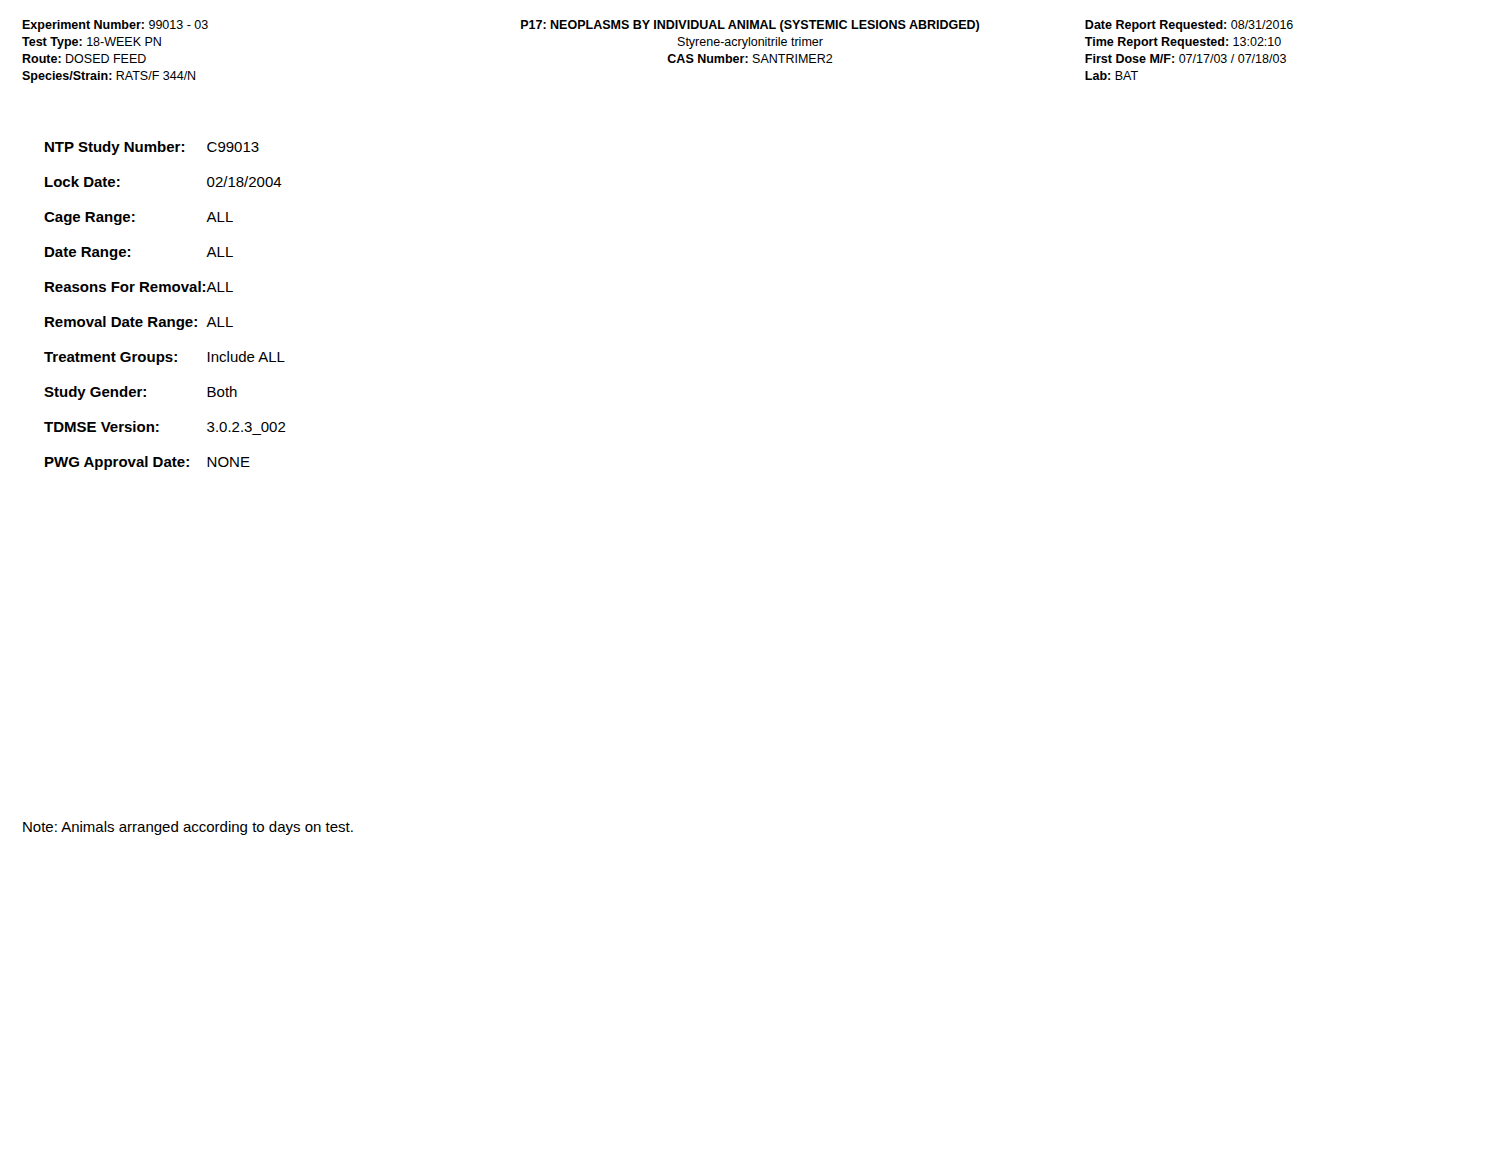| Experiment Number: 99013 - 03 | P17: NEOPLASMS BY INDIVIDUAL ANIMAL (SYSTEMIC LESIONS ABRIDGED) | Date Report Requested: 08/31/2016 |
| Test Type: 18-WEEK PN | Styrene-acrylonitrile trimer | Time Report Requested: 13:02:10 |
| Route: DOSED FEED | CAS Number: SANTRIMER2 | First Dose M/F: 07/17/03 / 07/18/03 |
| Species/Strain: RATS/F 344/N | | Lab: BAT |
| NTP Study Number: | C99013 |
| Lock Date: | 02/18/2004 |
| Cage Range: | ALL |
| Date Range: | ALL |
| Reasons For Removal: | ALL |
| Removal Date Range: | ALL |
| Treatment Groups: | Include ALL |
| Study Gender: | Both |
| TDMSE Version: | 3.0.2.3_002 |
| PWG Approval Date: | NONE |
Note: Animals arranged according to days on test.